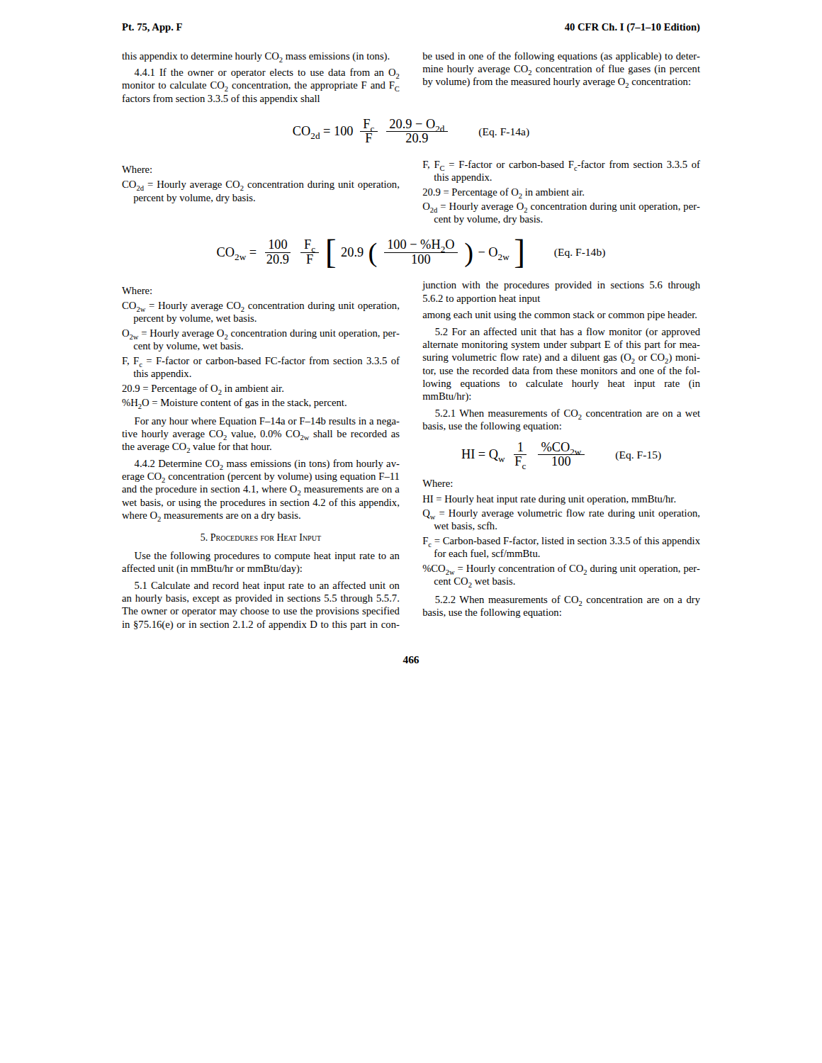Pt. 75, App. F 40 CFR Ch. I (7–1–10 Edition)
this appendix to determine hourly CO2 mass emissions (in tons).
4.4.1 If the owner or operator elects to use data from an O2 monitor to calculate CO2 concentration, the appropriate F and FC factors from section 3.3.5 of this appendix shall
be used in one of the following equations (as applicable) to determine hourly average CO2 concentration of flue gases (in percent by volume) from the measured hourly average O2 concentration:
CO2d = 100 Fc F 20.9 − O2d 20.9 (Eq. F-14a)
Where:
CO2d = Hourly average CO2 concentration during unit operation, percent by volume, dry basis.
F, FC = F-factor or carbon-based Fc-factor from section 3.3.5 of this appendix.
20.9 = Percentage of O2 in ambient air.
O2d = Hourly average O2 concentration during unit operation, percent by volume, dry basis.
CO2w = 10020.9 Fc F [ 20.9 ( 100 − %H2O 100 ) − O2w ] (Eq. F-14b)
Where:
CO2w = Hourly average CO2 concentration during unit operation, percent by volume, wet basis.
O2w = Hourly average O2 concentration during unit operation, percent by volume, wet basis.
F, Fc = F-factor or carbon-based FC-factor from section 3.3.5 of this appendix.
20.9 = Percentage of O2 in ambient air.
%H2O = Moisture content of gas in the stack, percent.
For any hour where Equation F–14a or F–14b results in a negative hourly average CO2 value, 0.0% CO2w shall be recorded as the average CO2 value for that hour.
4.4.2 Determine CO2 mass emissions (in tons) from hourly average CO2 concentration (percent by volume) using equation F–11 and the procedure in section 4.1, where O2 measurements are on a wet basis, or using the procedures in section 4.2 of this appendix, where O2 measurements are on a dry basis.
5. Procedures for Heat Input
Use the following procedures to compute heat input rate to an affected unit (in mmBtu/hr or mmBtu/day):
5.1 Calculate and record heat input rate to an affected unit on an hourly basis, except as provided in sections 5.5 through 5.5.7. The owner or operator may choose to use the provisions specified in §75.16(e) or in section 2.1.2 of appendix D to this part in conjunction with the procedures provided in sections 5.6 through 5.6.2 to apportion heat input
among each unit using the common stack or common pipe header.
5.2 For an affected unit that has a flow monitor (or approved alternate monitoring system under subpart E of this part for measuring volumetric flow rate) and a diluent gas (O2 or CO2) monitor, use the recorded data from these monitors and one of the following equations to calculate hourly heat input rate (in mmBtu/hr):
5.2.1 When measurements of CO2 concentration are on a wet basis, use the following equation:
HI = Qw 1 Fc %CO2w 100 (Eq. F-15)
Where:
HI = Hourly heat input rate during unit operation, mmBtu/hr.
Qw = Hourly average volumetric flow rate during unit operation, wet basis, scfh.
Fc = Carbon-based F-factor, listed in section 3.3.5 of this appendix for each fuel, scf/mmBtu.
%CO2w = Hourly concentration of CO2 during unit operation, percent CO2 wet basis.
5.2.2 When measurements of CO2 concentration are on a dry basis, use the following equation:
466